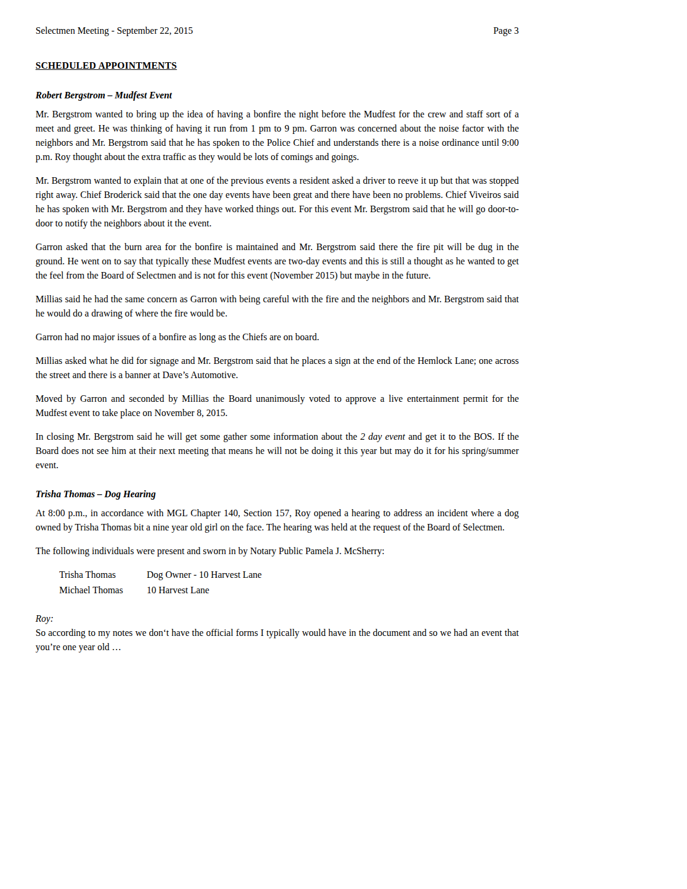Selectmen Meeting - September 22, 2015 Page 3
SCHEDULED APPOINTMENTS
Robert Bergstrom – Mudfest Event
Mr. Bergstrom wanted to bring up the idea of having a bonfire the night before the Mudfest for the crew and staff sort of a meet and greet. He was thinking of having it run from 1 pm to 9 pm. Garron was concerned about the noise factor with the neighbors and Mr. Bergstrom said that he has spoken to the Police Chief and understands there is a noise ordinance until 9:00 p.m. Roy thought about the extra traffic as they would be lots of comings and goings.
Mr. Bergstrom wanted to explain that at one of the previous events a resident asked a driver to reeve it up but that was stopped right away. Chief Broderick said that the one day events have been great and there have been no problems. Chief Viveiros said he has spoken with Mr. Bergstrom and they have worked things out. For this event Mr. Bergstrom said that he will go door-to-door to notify the neighbors about it the event.
Garron asked that the burn area for the bonfire is maintained and Mr. Bergstrom said there the fire pit will be dug in the ground. He went on to say that typically these Mudfest events are two-day events and this is still a thought as he wanted to get the feel from the Board of Selectmen and is not for this event (November 2015) but maybe in the future.
Millias said he had the same concern as Garron with being careful with the fire and the neighbors and Mr. Bergstrom said that he would do a drawing of where the fire would be.
Garron had no major issues of a bonfire as long as the Chiefs are on board.
Millias asked what he did for signage and Mr. Bergstrom said that he places a sign at the end of the Hemlock Lane; one across the street and there is a banner at Dave’s Automotive.
Moved by Garron and seconded by Millias the Board unanimously voted to approve a live entertainment permit for the Mudfest event to take place on November 8, 2015.
In closing Mr. Bergstrom said he will get some gather some information about the 2 day event and get it to the BOS. If the Board does not see him at their next meeting that means he will not be doing it this year but may do it for his spring/summer event.
Trisha Thomas – Dog Hearing
At 8:00 p.m., in accordance with MGL Chapter 140, Section 157, Roy opened a hearing to address an incident where a dog owned by Trisha Thomas bit a nine year old girl on the face. The hearing was held at the request of the Board of Selectmen.
The following individuals were present and sworn in by Notary Public Pamela J. McSherry:
| Trisha Thomas | Dog Owner - 10 Harvest Lane |
| Michael Thomas | 10 Harvest Lane |
Roy:
So according to my notes we don‘t have the official forms I typically would have in the document and so we had an event that you’re one year old …